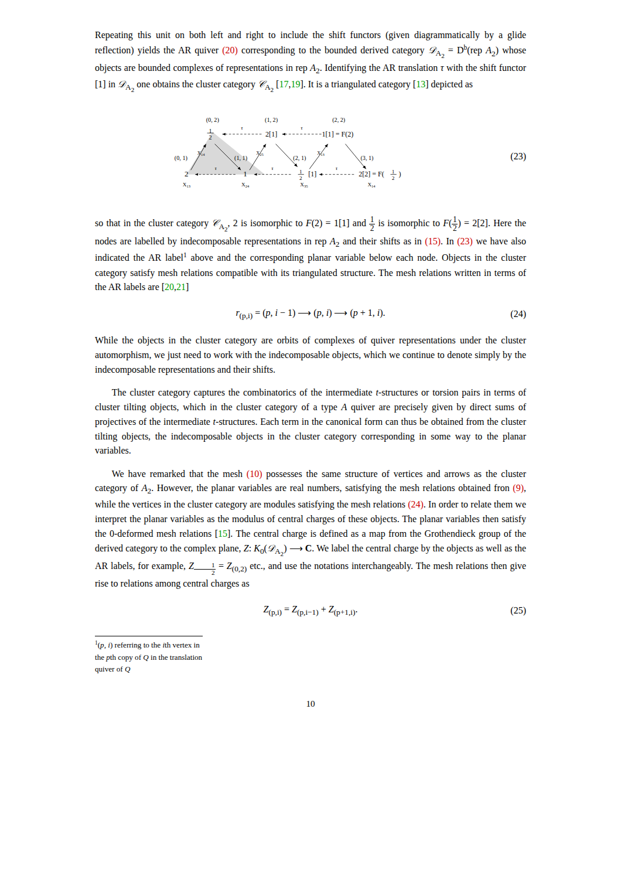Repeating this unit on both left and right to include the shift functors (given diagrammatically by a glide reflection) yields the AR quiver (20) corresponding to the bounded derived category 𝒟A2 = Db(rep A2) whose objects are bounded complexes of representations in rep A2. Identifying the AR translation τ with the shift functor [1] in 𝒟A2 one obtains the cluster category 𝒞A2 [17,19]. It is a triangulated category [13] depicted as
(23) (0, 2) (1, 2) (2, 2) 1 2 2[1] 1[1] = F(2) τ τ (0, 1) (1, 1) (2, 1) (3, 1) 2 1 1 2 [1] 2[2] = F( 1 2 ) τ τ τ X14 X25 X13 X13 X24 X35 X14
so that in the cluster category 𝒞A2, 2 is isomorphic to F(2) = 1[1] and 12 is isomorphic to F(12) = 2[2]. Here the nodes are labelled by indecomposable representations in rep A2 and their shifts as in (15). In (23) we have also indicated the AR label1 above and the corresponding planar variable below each node. Objects in the cluster category satisfy mesh relations compatible with its triangulated structure. The mesh relations written in terms of the AR labels are [20,21]
(24) r(p,i) = (p, i − 1) ⟶ (p, i) ⟶ (p + 1, i).
While the objects in the cluster category are orbits of complexes of quiver representations under the cluster automorphism, we just need to work with the indecomposable objects, which we continue to denote simply by the indecomposable representations and their shifts.
The cluster category captures the combinatorics of the intermediate t-structures or torsion pairs in terms of cluster tilting objects, which in the cluster category of a type A quiver are precisely given by direct sums of projectives of the intermediate t-structures. Each term in the canonical form can thus be obtained from the cluster tilting objects, the indecomposable objects in the cluster category corresponding in some way to the planar variables.
We have remarked that the mesh (10) possesses the same structure of vertices and arrows as the cluster category of A2. However, the planar variables are real numbers, satisfying the mesh relations obtained fron (9), while the vertices in the cluster category are modules satisfying the mesh relations (24). In order to relate them we interpret the planar variables as the modulus of central charges of these objects. The planar variables then satisfy the 0-deformed mesh relations [15]. The central charge is defined as a map from the Grothendieck group of the derived category to the complex plane, Z: K0(𝒟A2) ⟶ C. We label the central charge by the objects as well as the AR labels, for example, Z12 = Z(0,2) etc., and use the notations interchangeably. The mesh relations then give rise to relations among central charges as
(25) Z(p,i) = Z(p,i−1) + Z(p+1,i).
1(p, i) referring to the ith vertex in the pth copy of Q in the translation quiver of Q
10